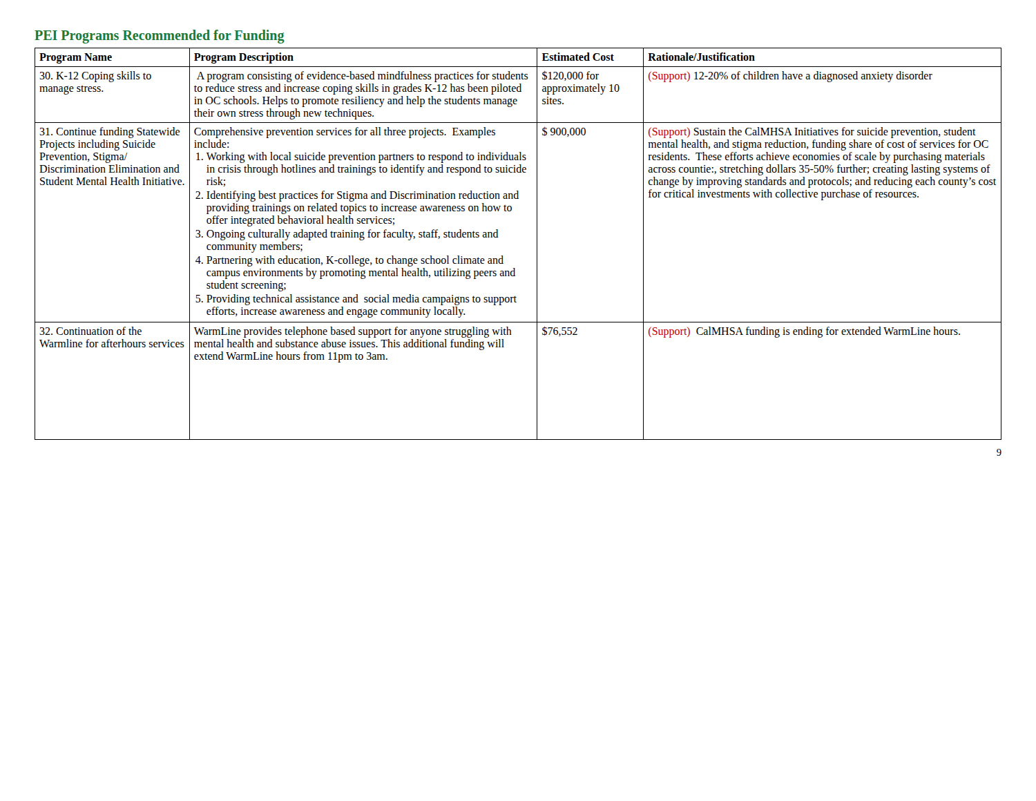PEI Programs Recommended for Funding
| Program Name | Program Description | Estimated Cost | Rationale/Justification |
| --- | --- | --- | --- |
| 30. K-12 Coping skills to manage stress. | A program consisting of evidence-based mindfulness practices for students to reduce stress and increase coping skills in grades K-12 has been piloted in OC schools. Helps to promote resiliency and help the students manage their own stress through new techniques. | $120,000 for approximately 10 sites. | (Support) 12-20% of children have a diagnosed anxiety disorder |
| 31. Continue funding Statewide Projects including Suicide Prevention, Stigma/ Discrimination Elimination and Student Mental Health Initiative. | Comprehensive prevention services for all three projects. Examples include: Working with local suicide prevention partners to respond to individuals in crisis through hotlines and trainings to identify and respond to suicide risk; Identifying best practices for Stigma and Discrimination reduction and providing trainings on related topics to increase awareness on how to offer integrated behavioral health services; Ongoing culturally adapted training for faculty, staff, students and community members; Partnering with education, K-college, to change school climate and campus environments by promoting mental health, utilizing peers and student screening; Providing technical assistance and social media campaigns to support efforts, increase awareness and engage community locally. | $ 900,000 | (Support) Sustain the CalMHSA Initiatives for suicide prevention, student mental health, and stigma reduction, funding share of cost of services for OC residents. These efforts achieve economies of scale by purchasing materials across countie:, stretching dollars 35-50% further; creating lasting systems of change by improving standards and protocols; and reducing each county’s cost for critical investments with collective purchase of resources. |
| 32. Continuation of the Warmline for afterhours services | WarmLine provides telephone based support for anyone struggling with mental health and substance abuse issues. This additional funding will extend WarmLine hours from 11pm to 3am. | $76,552 | (Support) CalMHSA funding is ending for extended WarmLine hours. |
9